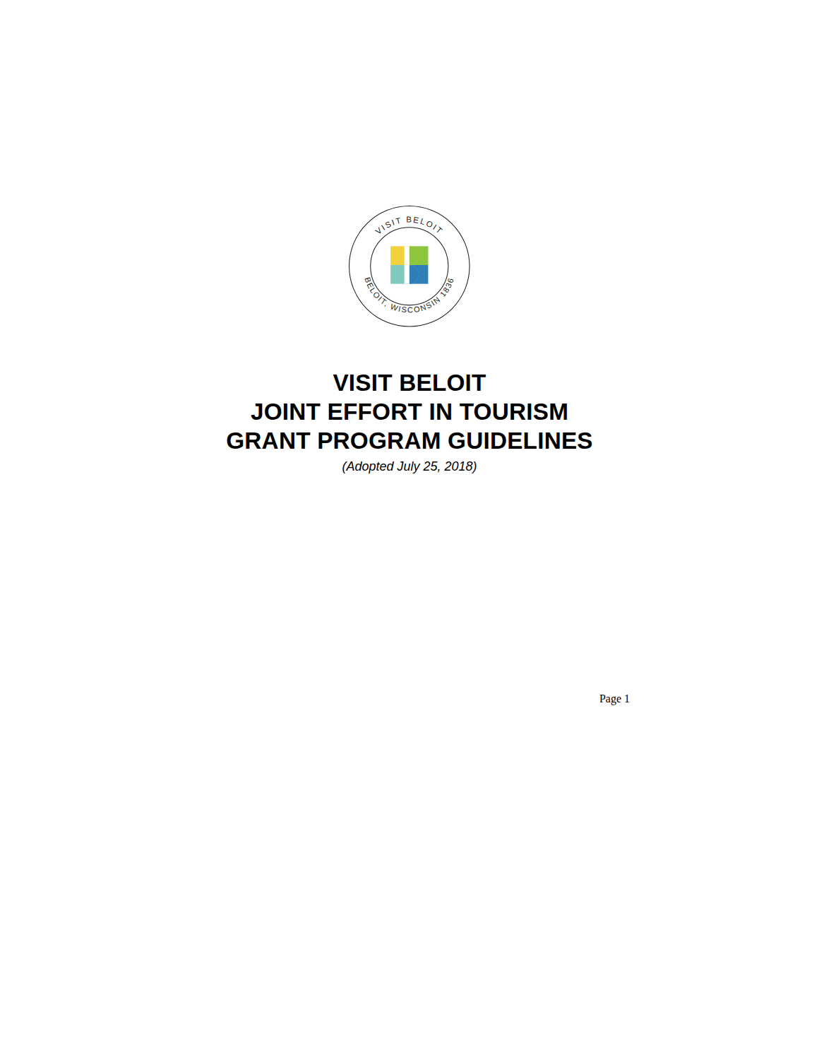VISIT BELOIT BELOIT, WISCONSIN 1836
VISIT BELOIT
JOINT EFFORT IN TOURISM
GRANT PROGRAM GUIDELINES
(Adopted July 25, 2018)
Page 1